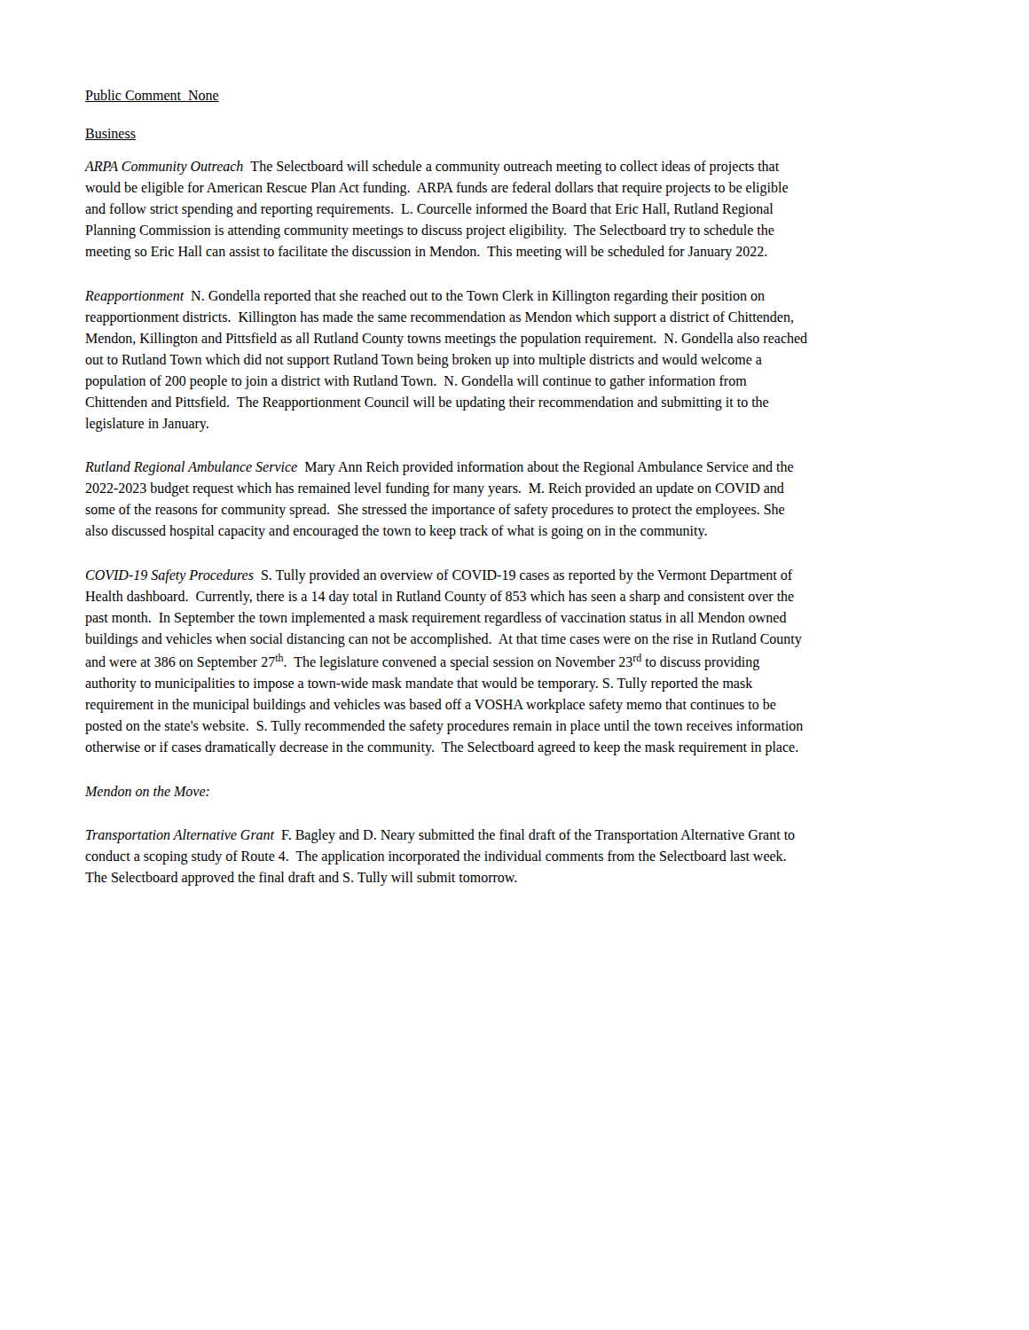Public Comment None
Business
ARPA Community Outreach The Selectboard will schedule a community outreach meeting to collect ideas of projects that would be eligible for American Rescue Plan Act funding. ARPA funds are federal dollars that require projects to be eligible and follow strict spending and reporting requirements. L. Courcelle informed the Board that Eric Hall, Rutland Regional Planning Commission is attending community meetings to discuss project eligibility. The Selectboard try to schedule the meeting so Eric Hall can assist to facilitate the discussion in Mendon. This meeting will be scheduled for January 2022.
Reapportionment N. Gondella reported that she reached out to the Town Clerk in Killington regarding their position on reapportionment districts. Killington has made the same recommendation as Mendon which support a district of Chittenden, Mendon, Killington and Pittsfield as all Rutland County towns meetings the population requirement. N. Gondella also reached out to Rutland Town which did not support Rutland Town being broken up into multiple districts and would welcome a population of 200 people to join a district with Rutland Town. N. Gondella will continue to gather information from Chittenden and Pittsfield. The Reapportionment Council will be updating their recommendation and submitting it to the legislature in January.
Rutland Regional Ambulance Service Mary Ann Reich provided information about the Regional Ambulance Service and the 2022-2023 budget request which has remained level funding for many years. M. Reich provided an update on COVID and some of the reasons for community spread. She stressed the importance of safety procedures to protect the employees. She also discussed hospital capacity and encouraged the town to keep track of what is going on in the community.
COVID-19 Safety Procedures S. Tully provided an overview of COVID-19 cases as reported by the Vermont Department of Health dashboard. Currently, there is a 14 day total in Rutland County of 853 which has seen a sharp and consistent over the past month. In September the town implemented a mask requirement regardless of vaccination status in all Mendon owned buildings and vehicles when social distancing can not be accomplished. At that time cases were on the rise in Rutland County and were at 386 on September 27th. The legislature convened a special session on November 23rd to discuss providing authority to municipalities to impose a town-wide mask mandate that would be temporary. S. Tully reported the mask requirement in the municipal buildings and vehicles was based off a VOSHA workplace safety memo that continues to be posted on the state's website. S. Tully recommended the safety procedures remain in place until the town receives information otherwise or if cases dramatically decrease in the community. The Selectboard agreed to keep the mask requirement in place.
Mendon on the Move:
Transportation Alternative Grant F. Bagley and D. Neary submitted the final draft of the Transportation Alternative Grant to conduct a scoping study of Route 4. The application incorporated the individual comments from the Selectboard last week. The Selectboard approved the final draft and S. Tully will submit tomorrow.